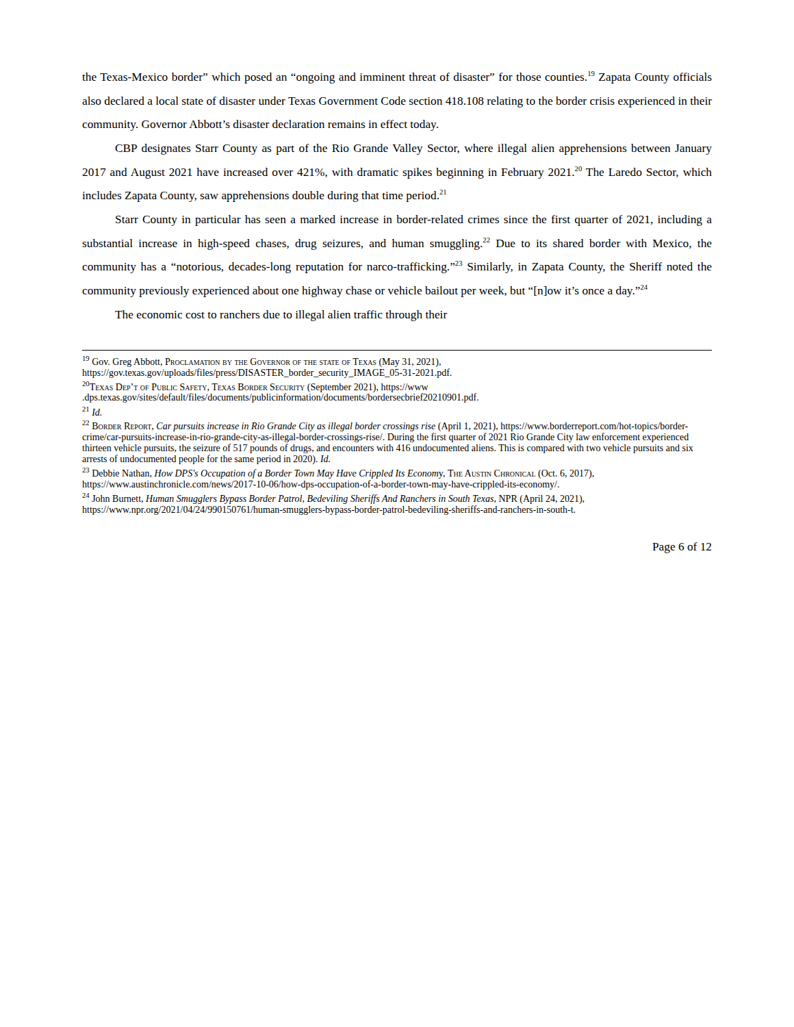the Texas-Mexico border” which posed an “ongoing and imminent threat of disaster” for those counties.19 Zapata County officials also declared a local state of disaster under Texas Government Code section 418.108 relating to the border crisis experienced in their community. Governor Abbott’s disaster declaration remains in effect today.
CBP designates Starr County as part of the Rio Grande Valley Sector, where illegal alien apprehensions between January 2017 and August 2021 have increased over 421%, with dramatic spikes beginning in February 2021.20 The Laredo Sector, which includes Zapata County, saw apprehensions double during that time period.21
Starr County in particular has seen a marked increase in border-related crimes since the first quarter of 2021, including a substantial increase in high-speed chases, drug seizures, and human smuggling.22 Due to its shared border with Mexico, the community has a “notorious, decades-long reputation for narco-trafficking.”23 Similarly, in Zapata County, the Sheriff noted the community previously experienced about one highway chase or vehicle bailout per week, but “[n]ow it’s once a day.”24
The economic cost to ranchers due to illegal alien traffic through their
19 Gov. Greg Abbott, Proclamation by the Governor of the state of Texas (May 31, 2021), https://gov.texas.gov/uploads/files/press/DISASTER_border_security_IMAGE_05-31-2021.pdf.
20 Texas Dep’t of Public Safety, Texas Border Security (September 2021), https://www .dps.texas.gov/sites/default/files/documents/publicinformation/documents/bordersecbrief20210901.pdf.
21 Id.
22 Border Report, Car pursuits increase in Rio Grande City as illegal border crossings rise (April 1, 2021), https://www.borderreport.com/hot-topics/border-crime/car-pursuits-increase-in-rio-grande-city-as-illegal-border-crossings-rise/. During the first quarter of 2021 Rio Grande City law enforcement experienced thirteen vehicle pursuits, the seizure of 517 pounds of drugs, and encounters with 416 undocumented aliens. This is compared with two vehicle pursuits and six arrests of undocumented people for the same period in 2020). Id.
23 Debbie Nathan, How DPS's Occupation of a Border Town May Have Crippled Its Economy, The Austin Chronical (Oct. 6, 2017),
https://www.austinchronicle.com/news/2017-10-06/how-dps-occupation-of-a-border-town-may-have-crippled-its-economy/.
24 John Burnett, Human Smugglers Bypass Border Patrol, Bedeviling Sheriffs And Ranchers in South Texas, NPR (April 24, 2021),
https://www.npr.org/2021/04/24/990150761/human-smugglers-bypass-border-patrol-bedeviling-sheriffs-and-ranchers-in-south-t.
Page 6 of 12